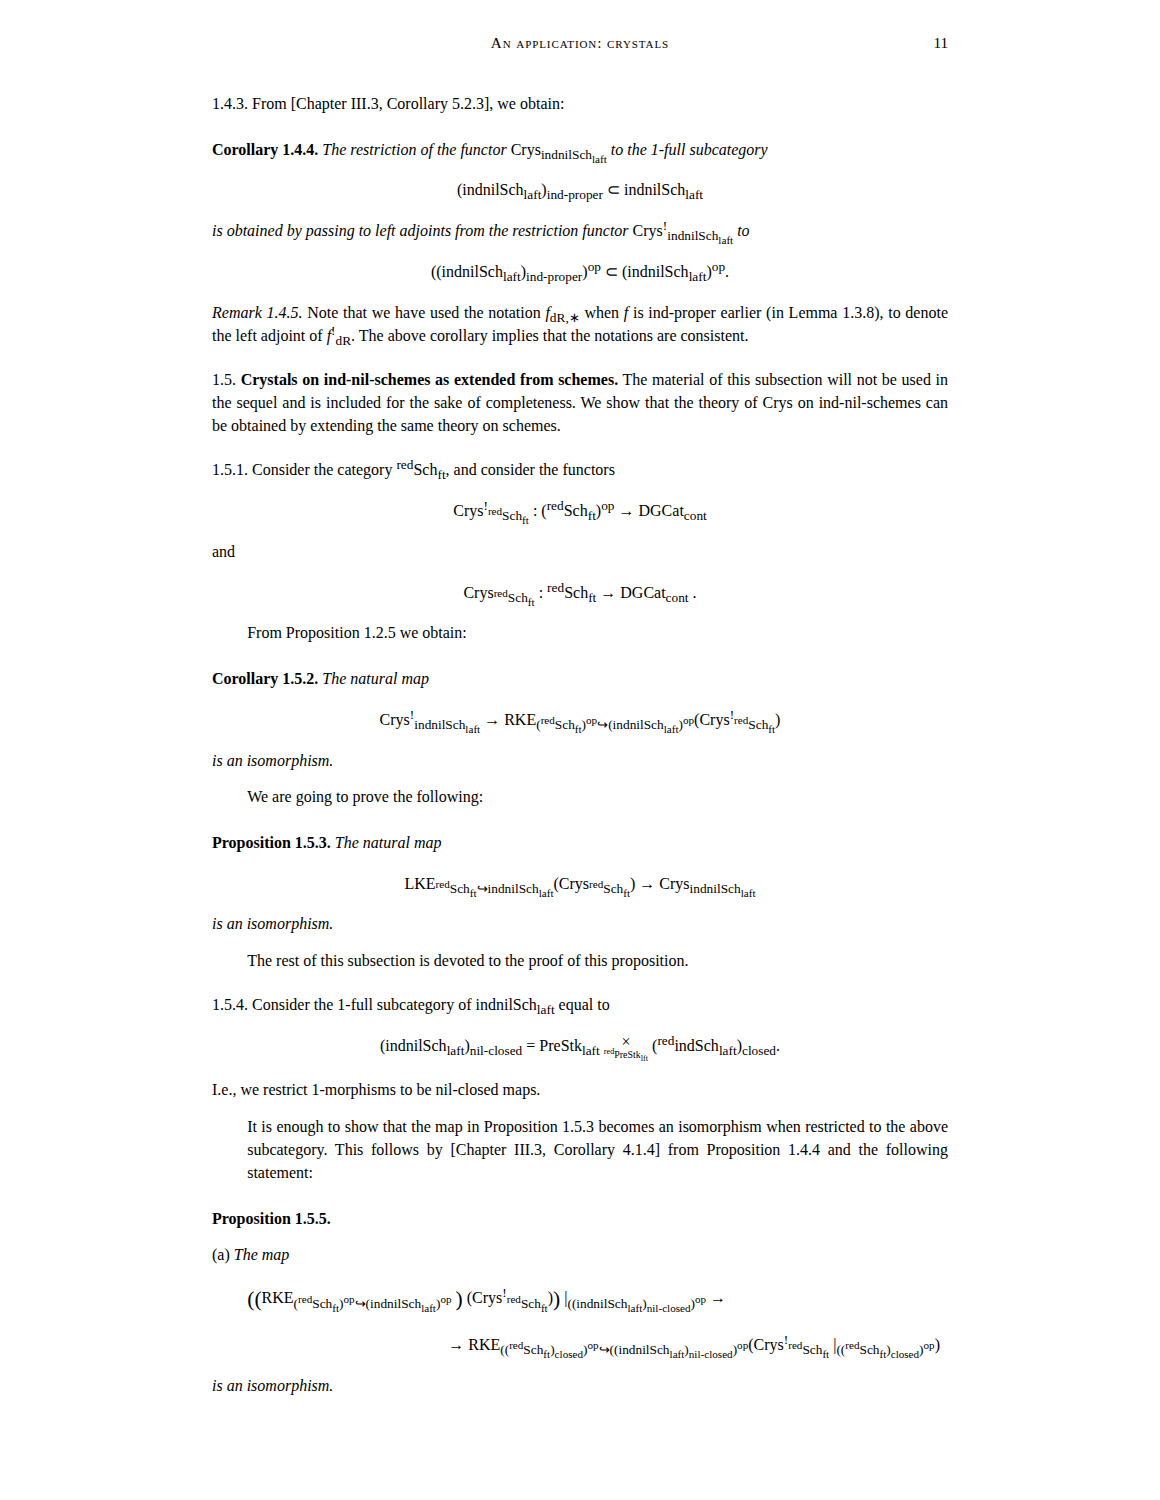An application: crystals 11
1.4.3. From [Chapter III.3, Corollary 5.2.3], we obtain:
Corollary 1.4.4. The restriction of the functor CrysindnilSchlaft to the 1-full subcategory
(indnilSchlaft)ind-proper ⊂ indnilSchlaft
is obtained by passing to left adjoints from the restriction functor Crys!indnilSchlaft to
((indnilSchlaft)ind-proper)op ⊂ (indnilSchlaft)op.
Remark 1.4.5. Note that we have used the notation fdR,∗ when f is ind-proper earlier (in Lemma 1.3.8), to denote the left adjoint of f!dR. The above corollary implies that the notations are consistent.
1.5. Crystals on ind-nil-schemes as extended from schemes. The material of this subsection will not be used in the sequel and is included for the sake of completeness. We show that the theory of Crys on ind-nil-schemes can be obtained by extending the same theory on schemes.
1.5.1. Consider the category redSchft, and consider the functors
Crys!redSchft : (redSchft)op → DGCatcont
and
CrysredSchft : redSchft → DGCatcont .
From Proposition 1.2.5 we obtain:
Corollary 1.5.2. The natural map
Crys!indnilSchlaft → RKE(redSchft)op↪(indnilSchlaft)op(Crys!redSchft)
is an isomorphism.
We are going to prove the following:
Proposition 1.5.3. The natural map
LKEredSchft↪indnilSchlaft(CrysredSchft) → CrysindnilSchlaft
is an isomorphism.
The rest of this subsection is devoted to the proof of this proposition.
1.5.4. Consider the 1-full subcategory of indnilSchlaft equal to
(indnilSchlaft)nil-closed = PreStklaft ×redPreStklft (redindSchlaft)closed.
I.e., we restrict 1-morphisms to be nil-closed maps.
It is enough to show that the map in Proposition 1.5.3 becomes an isomorphism when restricted to the above subcategory. This follows by [Chapter III.3, Corollary 4.1.4] from Proposition 1.4.4 and the following statement:
Proposition 1.5.5.
(a) The map
((RKE(redSchft)op↪(indnilSchlaft)op ) (Crys!redSchft)) |((indnilSchlaft)nil-closed)op →
→ RKE((redSchft)closed)op↪((indnilSchlaft)nil-closed)op(Crys!redSchft |((redSchft)closed)op)
is an isomorphism.